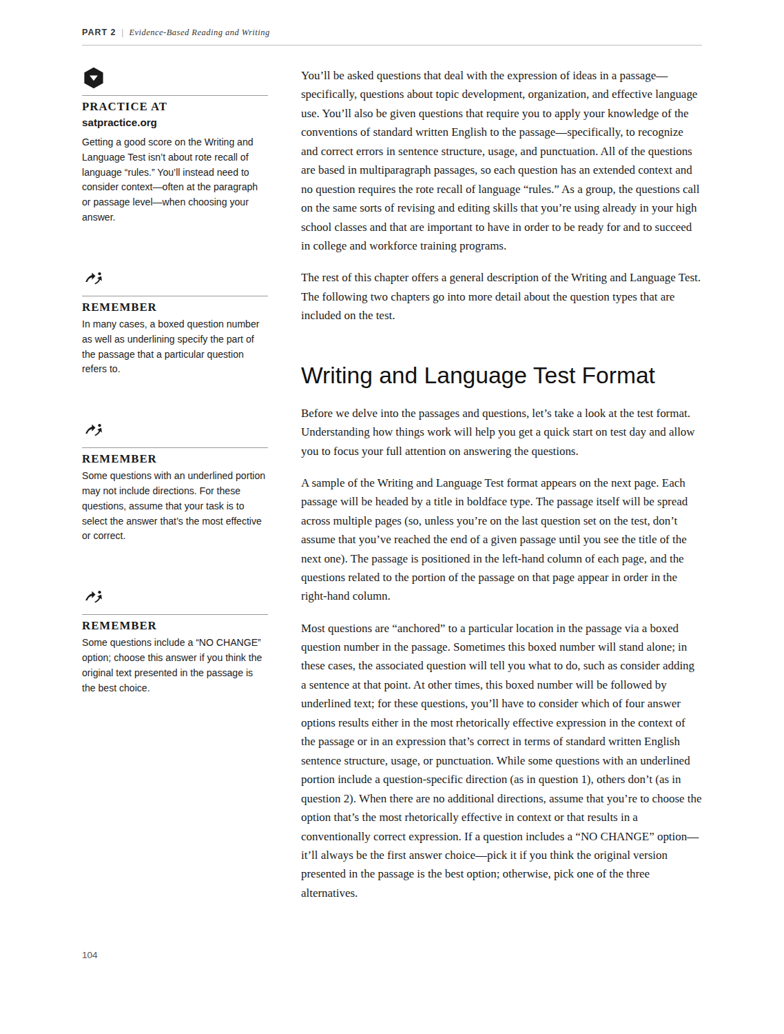PART 2|Evidence-Based Reading and Writing
Practice at
satpractice.org
Getting a good score on the Writing and Language Test isn’t about rote recall of language “rules.” You’ll instead need to consider context—often at the paragraph or passage level—when choosing your answer.
Remember
In many cases, a boxed question number as well as underlining specify the part of the passage that a particular question refers to.
Remember
Some questions with an underlined portion may not include directions. For these questions, assume that your task is to select the answer that’s the most effective or correct.
Remember
Some questions include a “NO CHANGE” option; choose this answer if you think the original text presented in the passage is the best choice.
You’ll be asked questions that deal with the expression of ideas in a passage—specifically, questions about topic development, organization, and effective language use. You’ll also be given questions that require you to apply your knowledge of the conventions of standard written English to the passage—specifically, to recognize and correct errors in sentence structure, usage, and punctuation. All of the questions are based in multiparagraph passages, so each question has an extended context and no question requires the rote recall of language “rules.” As a group, the questions call on the same sorts of revising and editing skills that you’re using already in your high school classes and that are important to have in order to be ready for and to succeed in college and workforce training programs.
The rest of this chapter offers a general description of the Writing and Language Test. The following two chapters go into more detail about the question types that are included on the test.
Writing and Language Test Format
Before we delve into the passages and questions, let’s take a look at the test format. Understanding how things work will help you get a quick start on test day and allow you to focus your full attention on answering the questions.
A sample of the Writing and Language Test format appears on the next page. Each passage will be headed by a title in boldface type. The passage itself will be spread across multiple pages (so, unless you’re on the last question set on the test, don’t assume that you’ve reached the end of a given passage until you see the title of the next one). The passage is positioned in the left-hand column of each page, and the questions related to the portion of the passage on that page appear in order in the right-hand column.
Most questions are “anchored” to a particular location in the passage via a boxed question number in the passage. Sometimes this boxed number will stand alone; in these cases, the associated question will tell you what to do, such as consider adding a sentence at that point. At other times, this boxed number will be followed by underlined text; for these questions, you’ll have to consider which of four answer options results either in the most rhetorically effective expression in the context of the passage or in an expression that’s correct in terms of standard written English sentence structure, usage, or punctuation. While some questions with an underlined portion include a question-specific direction (as in question 1), others don’t (as in question 2). When there are no additional directions, assume that you’re to choose the option that’s the most rhetorically effective in context or that results in a conventionally correct expression. If a question includes a “NO CHANGE” option—it’ll always be the first answer choice—pick it if you think the original version presented in the passage is the best option; otherwise, pick one of the three alternatives.
104